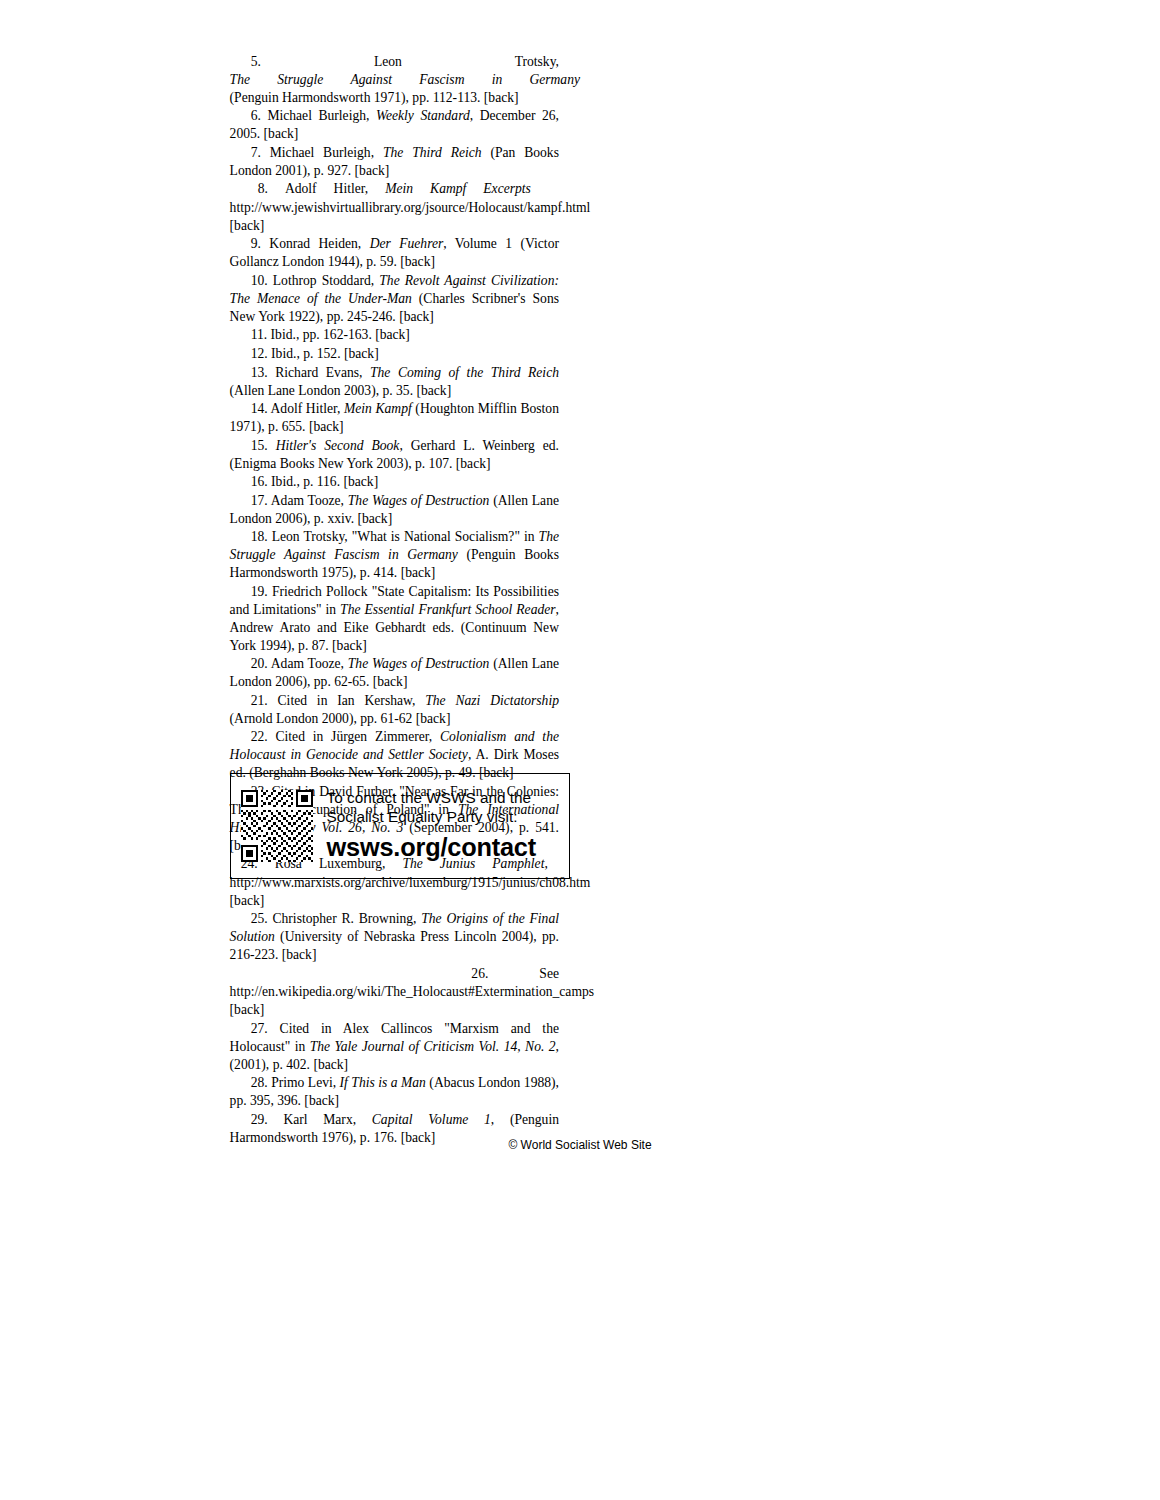5. Leon Trotsky, The Struggle Against Fascism in Germany (Penguin Harmondsworth 1971), pp. 112-113. [back]
6. Michael Burleigh, Weekly Standard, December 26, 2005. [back]
7. Michael Burleigh, The Third Reich (Pan Books London 2001), p. 927. [back]
8. Adolf Hitler, Mein Kampf Excerpts
http://www.jewishvirtuallibrary.org/jsource/Holocaust/kampf.html [back]
9. Konrad Heiden, Der Fuehrer, Volume 1 (Victor Gollancz London 1944), p. 59. [back]
10. Lothrop Stoddard, The Revolt Against Civilization: The Menace of the Under-Man (Charles Scribner's Sons New York 1922), pp. 245-246. [back]
11. Ibid., pp. 162-163. [back]
12. Ibid., p. 152. [back]
13. Richard Evans, The Coming of the Third Reich (Allen Lane London 2003), p. 35. [back]
14. Adolf Hitler, Mein Kampf (Houghton Mifflin Boston 1971), p. 655. [back]
15. Hitler's Second Book, Gerhard L. Weinberg ed. (Enigma Books New York 2003), p. 107. [back]
16. Ibid., p. 116. [back]
17. Adam Tooze, The Wages of Destruction (Allen Lane London 2006), p. xxiv. [back]
18. Leon Trotsky, "What is National Socialism?" in The Struggle Against Fascism in Germany (Penguin Books Harmondsworth 1975), p. 414. [back]
19. Friedrich Pollock "State Capitalism: Its Possibilities and Limitations" in The Essential Frankfurt School Reader, Andrew Arato and Eike Gebhardt eds. (Continuum New York 1994), p. 87. [back]
20. Adam Tooze, The Wages of Destruction (Allen Lane London 2006), pp. 62-65. [back]
21. Cited in Ian Kershaw, The Nazi Dictatorship (Arnold London 2000), pp. 61-62 [back]
22. Cited in Jürgen Zimmerer, Colonialism and the Holocaust in Genocide and Settler Society, A. Dirk Moses ed. (Berghahn Books New York 2005), p. 49. [back]
23. Cited in David Furber, "Near as Far in the Colonies: The Nazi Occupation of Poland" in The International History Review Vol. 26, No. 3 (September 2004), p. 541. [back]
24. Rosa Luxemburg, The Junius Pamphlet,
http://www.marxists.org/archive/luxemburg/1915/junius/ch08.htm [back]
25. Christopher R. Browning, The Origins of the Final Solution (University of Nebraska Press Lincoln 2004), pp. 216-223. [back]
26. See
http://en.wikipedia.org/wiki/The_Holocaust#Extermination_camps [back]
27. Cited in Alex Callincos "Marxism and the Holocaust" in The Yale Journal of Criticism Vol. 14, No. 2, (2001), p. 402. [back]
28. Primo Levi, If This is a Man (Abacus London 1988), pp. 395, 396. [back]
29. Karl Marx, Capital Volume 1, (Penguin Harmondsworth 1976), p. 176. [back]
To contact the WSWS and the
Socialist Equality Party visit: wsws.org/contact
© World Socialist Web Site